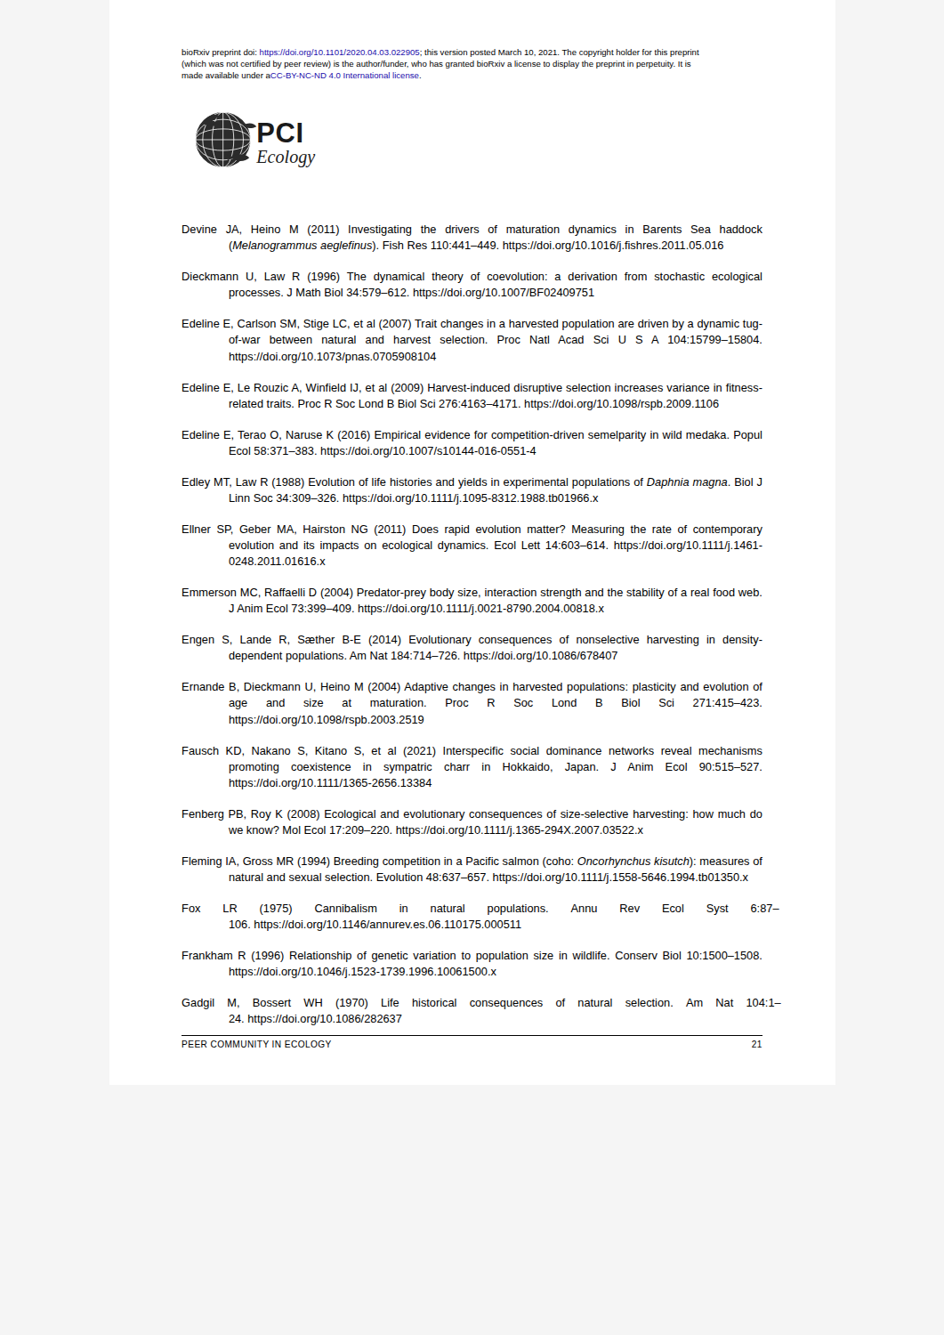bioRxiv preprint doi: https://doi.org/10.1101/2020.04.03.022905; this version posted March 10, 2021. The copyright holder for this preprint (which was not certified by peer review) is the author/funder, who has granted bioRxiv a license to display the preprint in perpetuity. It is made available under aCC-BY-NC-ND 4.0 International license.
PCI Ecology
Devine JA, Heino M (2011) Investigating the drivers of maturation dynamics in Barents Sea haddock (Melanogrammus aeglefinus). Fish Res 110:441–449. https://doi.org/10.1016/j.fishres.2011.05.016
Dieckmann U, Law R (1996) The dynamical theory of coevolution: a derivation from stochastic ecological processes. J Math Biol 34:579–612. https://doi.org/10.1007/BF02409751
Edeline E, Carlson SM, Stige LC, et al (2007) Trait changes in a harvested population are driven by a dynamic tug-of-war between natural and harvest selection. Proc Natl Acad Sci U S A 104:15799–15804. https://doi.org/10.1073/pnas.0705908104
Edeline E, Le Rouzic A, Winfield IJ, et al (2009) Harvest-induced disruptive selection increases variance in fitness-related traits. Proc R Soc Lond B Biol Sci 276:4163–4171. https://doi.org/10.1098/rspb.2009.1106
Edeline E, Terao O, Naruse K (2016) Empirical evidence for competition-driven semelparity in wild medaka. Popul Ecol 58:371–383. https://doi.org/10.1007/s10144-016-0551-4
Edley MT, Law R (1988) Evolution of life histories and yields in experimental populations of Daphnia magna. Biol J Linn Soc 34:309–326. https://doi.org/10.1111/j.1095-8312.1988.tb01966.x
Ellner SP, Geber MA, Hairston NG (2011) Does rapid evolution matter? Measuring the rate of contemporary evolution and its impacts on ecological dynamics. Ecol Lett 14:603–614. https://doi.org/10.1111/j.1461-0248.2011.01616.x
Emmerson MC, Raffaelli D (2004) Predator-prey body size, interaction strength and the stability of a real food web. J Anim Ecol 73:399–409. https://doi.org/10.1111/j.0021-8790.2004.00818.x
Engen S, Lande R, Sæther B-E (2014) Evolutionary consequences of nonselective harvesting in density-dependent populations. Am Nat 184:714–726. https://doi.org/10.1086/678407
Ernande B, Dieckmann U, Heino M (2004) Adaptive changes in harvested populations: plasticity and evolution of age and size at maturation. Proc R Soc Lond B Biol Sci 271:415–423. https://doi.org/10.1098/rspb.2003.2519
Fausch KD, Nakano S, Kitano S, et al (2021) Interspecific social dominance networks reveal mechanisms promoting coexistence in sympatric charr in Hokkaido, Japan. J Anim Ecol 90:515–527. https://doi.org/10.1111/1365-2656.13384
Fenberg PB, Roy K (2008) Ecological and evolutionary consequences of size-selective harvesting: how much do we know? Mol Ecol 17:209–220. https://doi.org/10.1111/j.1365-294X.2007.03522.x
Fleming IA, Gross MR (1994) Breeding competition in a Pacific salmon (coho: Oncorhynchus kisutch): measures of natural and sexual selection. Evolution 48:637–657. https://doi.org/10.1111/j.1558-5646.1994.tb01350.x
Fox LR (1975) Cannibalism in natural populations. Annu Rev Ecol Syst 6:87–106. https://doi.org/10.1146/annurev.es.06.110175.000511
Frankham R (1996) Relationship of genetic variation to population size in wildlife. Conserv Biol 10:1500–1508. https://doi.org/10.1046/j.1523-1739.1996.10061500.x
Gadgil M, Bossert WH (1970) Life historical consequences of natural selection. Am Nat 104:1–24. https://doi.org/10.1086/282637
Peer Community In Ecology 21